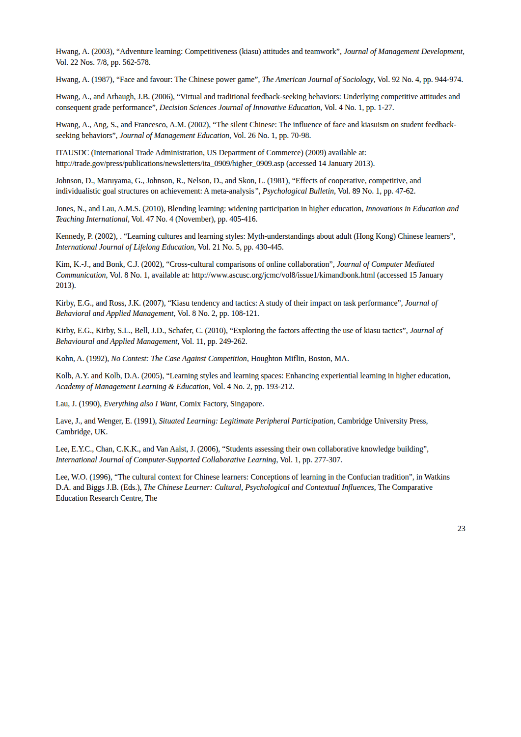Hwang, A. (2003), “Adventure learning: Competitiveness (kiasu) attitudes and teamwork”, Journal of Management Development, Vol. 22 Nos. 7/8, pp. 562-578.
Hwang, A. (1987), “Face and favour: The Chinese power game”, The American Journal of Sociology, Vol. 92 No. 4, pp. 944-974.
Hwang, A., and Arbaugh, J.B. (2006), “Virtual and traditional feedback-seeking behaviors: Underlying competitive attitudes and consequent grade performance”, Decision Sciences Journal of Innovative Education, Vol. 4 No. 1, pp. 1-27.
Hwang, A., Ang, S., and Francesco, A.M. (2002), “The silent Chinese: The influence of face and kiasuism on student feedback-seeking behaviors”, Journal of Management Education, Vol. 26 No. 1, pp. 70-98.
ITAUSDC (International Trade Administration, US Department of Commerce) (2009) available at: http://trade.gov/press/publications/newsletters/ita_0909/higher_0909.asp (accessed 14 January 2013).
Johnson, D., Maruyama, G., Johnson, R., Nelson, D., and Skon, L. (1981), “Effects of cooperative, competitive, and individualistic goal structures on achievement: A meta-analysis”, Psychological Bulletin, Vol. 89 No. 1, pp. 47-62.
Jones, N., and Lau, A.M.S. (2010), Blending learning: widening participation in higher education, Innovations in Education and Teaching International, Vol. 47 No. 4 (November), pp. 405-416.
Kennedy, P. (2002), . “Learning cultures and learning styles: Myth-understandings about adult (Hong Kong) Chinese learners”, International Journal of Lifelong Education, Vol. 21 No. 5, pp. 430-445.
Kim, K.-J., and Bonk, C.J. (2002), “Cross-cultural comparisons of online collaboration”, Journal of Computer Mediated Communication, Vol. 8 No. 1, available at: http://www.ascusc.org/jcmc/vol8/issue1/kimandbonk.html (accessed 15 January 2013).
Kirby, E.G., and Ross, J.K. (2007), “Kiasu tendency and tactics: A study of their impact on task performance”, Journal of Behavioral and Applied Management, Vol. 8 No. 2, pp. 108-121.
Kirby, E.G., Kirby, S.L., Bell, J.D., Schafer, C. (2010), “Exploring the factors affecting the use of kiasu tactics”, Journal of Behavioural and Applied Management, Vol. 11, pp. 249-262.
Kohn, A. (1992), No Contest: The Case Against Competition, Houghton Miflin, Boston, MA.
Kolb, A.Y. and Kolb, D.A. (2005), “Learning styles and learning spaces: Enhancing experiential learning in higher education, Academy of Management Learning & Education, Vol. 4 No. 2, pp. 193-212.
Lau, J. (1990), Everything also I Want, Comix Factory, Singapore.
Lave, J., and Wenger, E. (1991), Situated Learning: Legitimate Peripheral Participation, Cambridge University Press, Cambridge, UK.
Lee, E.Y.C., Chan, C.K.K., and Van Aalst, J. (2006), “Students assessing their own collaborative knowledge building”, International Journal of Computer-Supported Collaborative Learning, Vol. 1, pp. 277-307.
Lee, W.O. (1996), “The cultural context for Chinese learners: Conceptions of learning in the Confucian tradition”, in Watkins D.A. and Biggs J.B. (Eds.), The Chinese Learner: Cultural, Psychological and Contextual Influences, The Comparative Education Research Centre, The
23